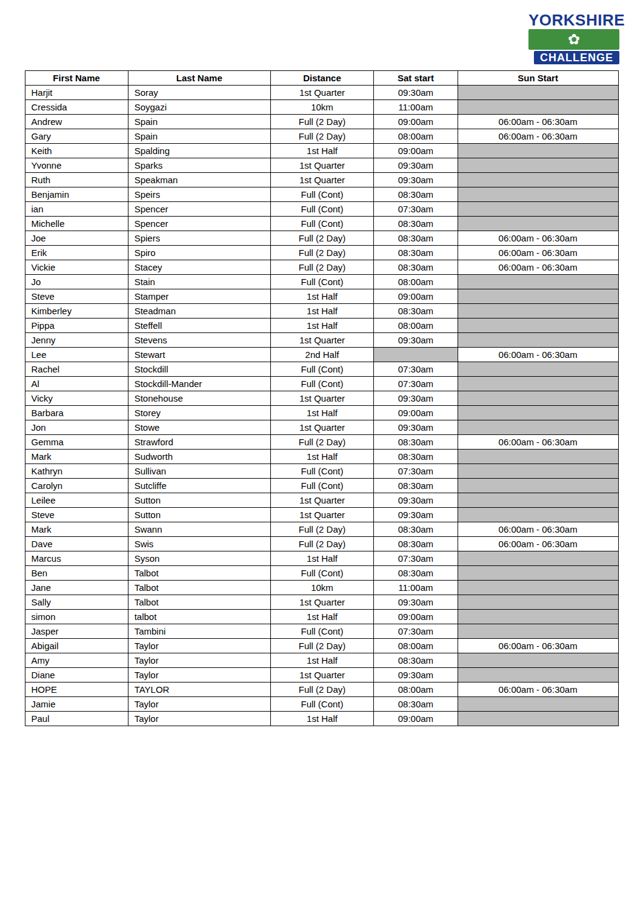YORKSHIRE
CHALLENGE
Yorkshire Challenge participant start times
| First Name | Last Name | Distance | Sat start | Sun Start |
| --- | --- | --- | --- | --- |
| Harjit | Soray | 1st Quarter | 09:30am | |
| Cressida | Soygazi | 10km | 11:00am | |
| Andrew | Spain | Full (2 Day) | 09:00am | 06:00am - 06:30am |
| Gary | Spain | Full (2 Day) | 08:00am | 06:00am - 06:30am |
| Keith | Spalding | 1st Half | 09:00am | |
| Yvonne | Sparks | 1st Quarter | 09:30am | |
| Ruth | Speakman | 1st Quarter | 09:30am | |
| Benjamin | Speirs | Full (Cont) | 08:30am | |
| ian | Spencer | Full (Cont) | 07:30am | |
| Michelle | Spencer | Full (Cont) | 08:30am | |
| Joe | Spiers | Full (2 Day) | 08:30am | 06:00am - 06:30am |
| Erik | Spiro | Full (2 Day) | 08:30am | 06:00am - 06:30am |
| Vickie | Stacey | Full (2 Day) | 08:30am | 06:00am - 06:30am |
| Jo | Stain | Full (Cont) | 08:00am | |
| Steve | Stamper | 1st Half | 09:00am | |
| Kimberley | Steadman | 1st Half | 08:30am | |
| Pippa | Steffell | 1st Half | 08:00am | |
| Jenny | Stevens | 1st Quarter | 09:30am | |
| Lee | Stewart | 2nd Half | | 06:00am - 06:30am |
| Rachel | Stockdill | Full (Cont) | 07:30am | |
| Al | Stockdill-Mander | Full (Cont) | 07:30am | |
| Vicky | Stonehouse | 1st Quarter | 09:30am | |
| Barbara | Storey | 1st Half | 09:00am | |
| Jon | Stowe | 1st Quarter | 09:30am | |
| Gemma | Strawford | Full (2 Day) | 08:30am | 06:00am - 06:30am |
| Mark | Sudworth | 1st Half | 08:30am | |
| Kathryn | Sullivan | Full (Cont) | 07:30am | |
| Carolyn | Sutcliffe | Full (Cont) | 08:30am | |
| Leilee | Sutton | 1st Quarter | 09:30am | |
| Steve | Sutton | 1st Quarter | 09:30am | |
| Mark | Swann | Full (2 Day) | 08:30am | 06:00am - 06:30am |
| Dave | Swis | Full (2 Day) | 08:30am | 06:00am - 06:30am |
| Marcus | Syson | 1st Half | 07:30am | |
| Ben | Talbot | Full (Cont) | 08:30am | |
| Jane | Talbot | 10km | 11:00am | |
| Sally | Talbot | 1st Quarter | 09:30am | |
| simon | talbot | 1st Half | 09:00am | |
| Jasper | Tambini | Full (Cont) | 07:30am | |
| Abigail | Taylor | Full (2 Day) | 08:00am | 06:00am - 06:30am |
| Amy | Taylor | 1st Half | 08:30am | |
| Diane | Taylor | 1st Quarter | 09:30am | |
| HOPE | TAYLOR | Full (2 Day) | 08:00am | 06:00am - 06:30am |
| Jamie | Taylor | Full (Cont) | 08:30am | |
| Paul | Taylor | 1st Half | 09:00am | |